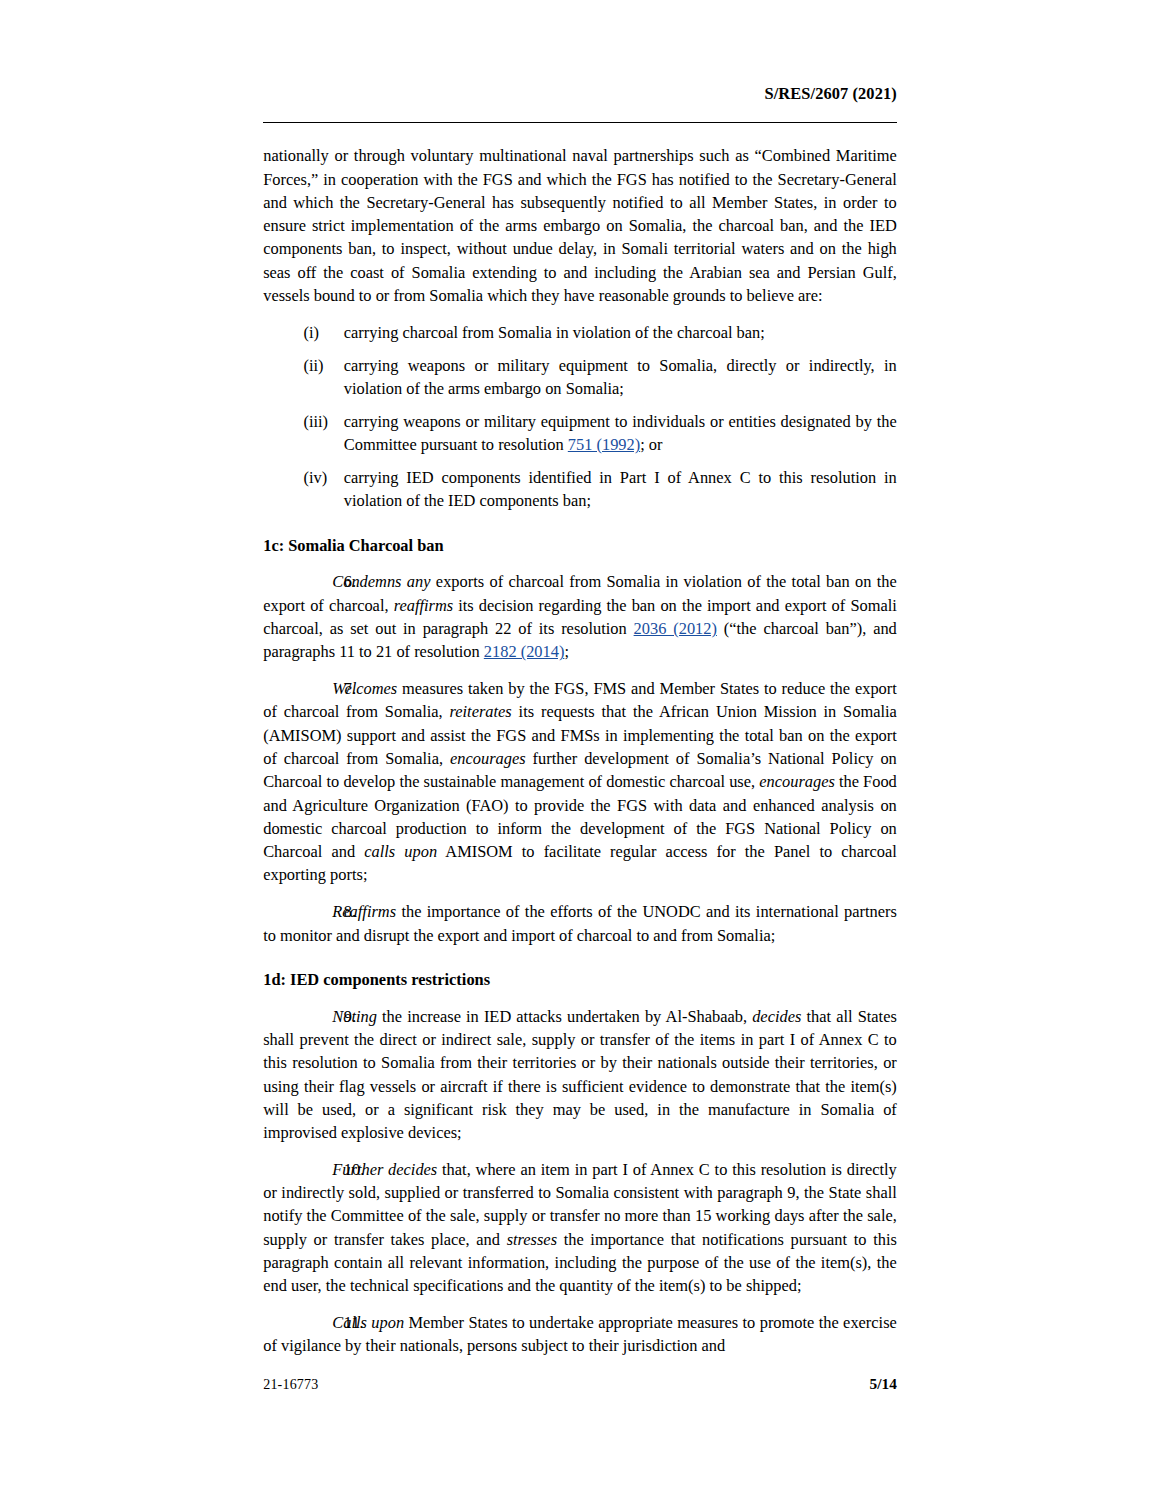S/RES/2607 (2021)
nationally or through voluntary multinational naval partnerships such as “Combined Maritime Forces,” in cooperation with the FGS and which the FGS has notified to the Secretary-General and which the Secretary-General has subsequently notified to all Member States, in order to ensure strict implementation of the arms embargo on Somalia, the charcoal ban, and the IED components ban, to inspect, without undue delay, in Somali territorial waters and on the high seas off the coast of Somalia extending to and including the Arabian sea and Persian Gulf, vessels bound to or from Somalia which they have reasonable grounds to believe are:
(i) carrying charcoal from Somalia in violation of the charcoal ban;
(ii) carrying weapons or military equipment to Somalia, directly or indirectly, in violation of the arms embargo on Somalia;
(iii) carrying weapons or military equipment to individuals or entities designated by the Committee pursuant to resolution 751 (1992); or
(iv) carrying IED components identified in Part I of Annex C to this resolution in violation of the IED components ban;
1c: Somalia Charcoal ban
6. Condemns any exports of charcoal from Somalia in violation of the total ban on the export of charcoal, reaffirms its decision regarding the ban on the import and export of Somali charcoal, as set out in paragraph 22 of its resolution 2036 (2012) (“the charcoal ban”), and paragraphs 11 to 21 of resolution 2182 (2014);
7. Welcomes measures taken by the FGS, FMS and Member States to reduce the export of charcoal from Somalia, reiterates its requests that the African Union Mission in Somalia (AMISOM) support and assist the FGS and FMSs in implementing the total ban on the export of charcoal from Somalia, encourages further development of Somalia’s National Policy on Charcoal to develop the sustainable management of domestic charcoal use, encourages the Food and Agriculture Organization (FAO) to provide the FGS with data and enhanced analysis on domestic charcoal production to inform the development of the FGS National Policy on Charcoal and calls upon AMISOM to facilitate regular access for the Panel to charcoal exporting ports;
8. Reaffirms the importance of the efforts of the UNODC and its international partners to monitor and disrupt the export and import of charcoal to and from Somalia;
1d: IED components restrictions
9. Noting the increase in IED attacks undertaken by Al-Shabaab, decides that all States shall prevent the direct or indirect sale, supply or transfer of the items in part I of Annex C to this resolution to Somalia from their territories or by their nationals outside their territories, or using their flag vessels or aircraft if there is sufficient evidence to demonstrate that the item(s) will be used, or a significant risk they may be used, in the manufacture in Somalia of improvised explosive devices;
10. Further decides that, where an item in part I of Annex C to this resolution is directly or indirectly sold, supplied or transferred to Somalia consistent with paragraph 9, the State shall notify the Committee of the sale, supply or transfer no more than 15 working days after the sale, supply or transfer takes place, and stresses the importance that notifications pursuant to this paragraph contain all relevant information, including the purpose of the use of the item(s), the end user, the technical specifications and the quantity of the item(s) to be shipped;
11. Calls upon Member States to undertake appropriate measures to promote the exercise of vigilance by their nationals, persons subject to their jurisdiction and
21-16773 5/14